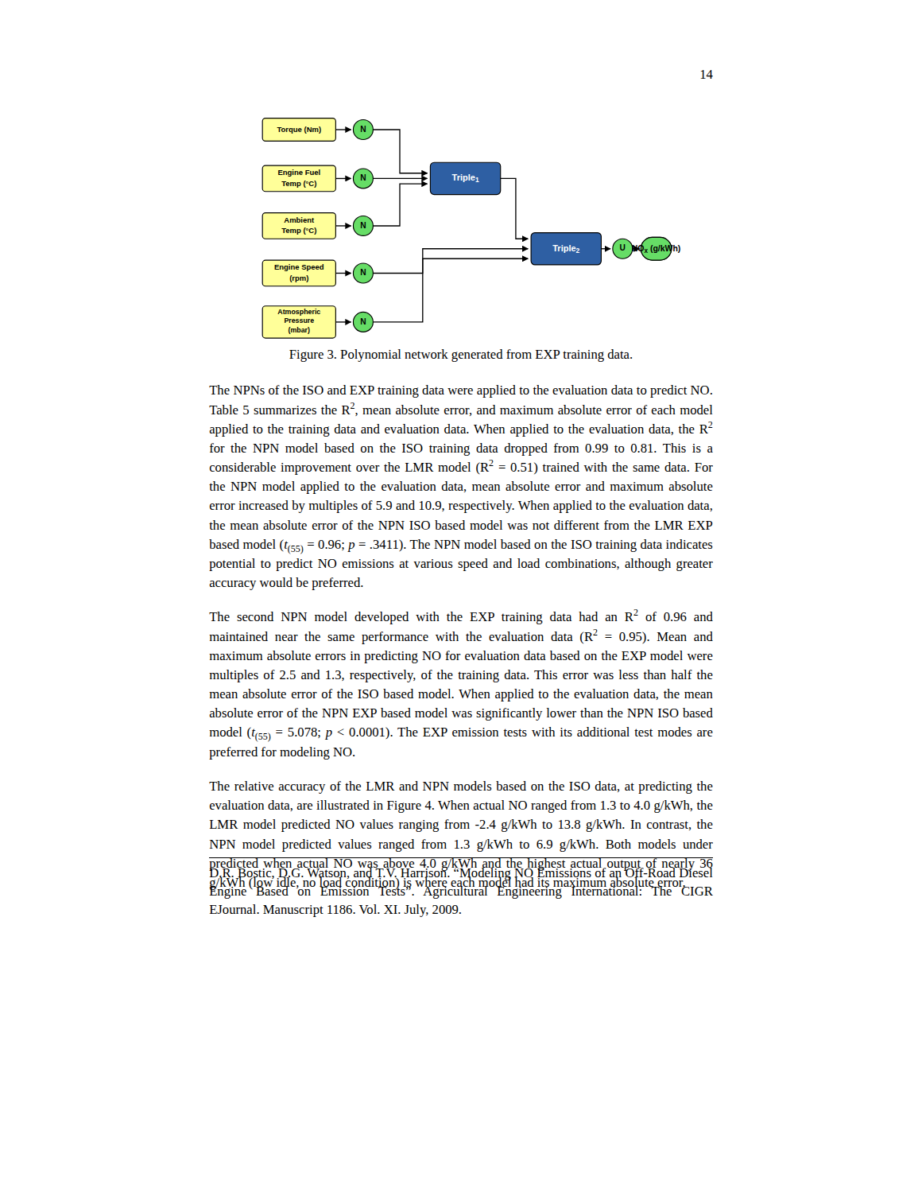14
Torque (Nm) Engine Fuel Temp (°C) Ambient Temp (°C) Engine Speed (rpm) Atmospheric Pressure (mbar) N N N N N Triple1 Triple2 U NOx NOx (g/kWh)
Figure 3. Polynomial network generated from EXP training data.
The NPNs of the ISO and EXP training data were applied to the evaluation data to predict NO. Table 5 summarizes the R2, mean absolute error, and maximum absolute error of each model applied to the training data and evaluation data. When applied to the evaluation data, the R2 for the NPN model based on the ISO training data dropped from 0.99 to 0.81. This is a considerable improvement over the LMR model (R2 = 0.51) trained with the same data. For the NPN model applied to the evaluation data, mean absolute error and maximum absolute error increased by multiples of 5.9 and 10.9, respectively. When applied to the evaluation data, the mean absolute error of the NPN ISO based model was not different from the LMR EXP based model (t(55) = 0.96; p = .3411). The NPN model based on the ISO training data indicates potential to predict NO emissions at various speed and load combinations, although greater accuracy would be preferred.
The second NPN model developed with the EXP training data had an R2 of 0.96 and maintained near the same performance with the evaluation data (R2 = 0.95). Mean and maximum absolute errors in predicting NO for evaluation data based on the EXP model were multiples of 2.5 and 1.3, respectively, of the training data. This error was less than half the mean absolute error of the ISO based model. When applied to the evaluation data, the mean absolute error of the NPN EXP based model was significantly lower than the NPN ISO based model (t(55) = 5.078; p < 0.0001). The EXP emission tests with its additional test modes are preferred for modeling NO.
The relative accuracy of the LMR and NPN models based on the ISO data, at predicting the evaluation data, are illustrated in Figure 4. When actual NO ranged from 1.3 to 4.0 g/kWh, the LMR model predicted NO values ranging from -2.4 g/kWh to 13.8 g/kWh. In contrast, the NPN model predicted values ranged from 1.3 g/kWh to 6.9 g/kWh. Both models under predicted when actual NO was above 4.0 g/kWh and the highest actual output of nearly 36 g/kWh (low idle, no load condition) is where each model had its maximum absolute error.
D.R. Bostic, D.G. Watson, and T.V. Harrison. “Modeling NO Emissions of an Off-Road Diesel Engine Based on Emission Tests”. Agricultural Engineering International: The CIGR EJournal. Manuscript 1186. Vol. XI. July, 2009.